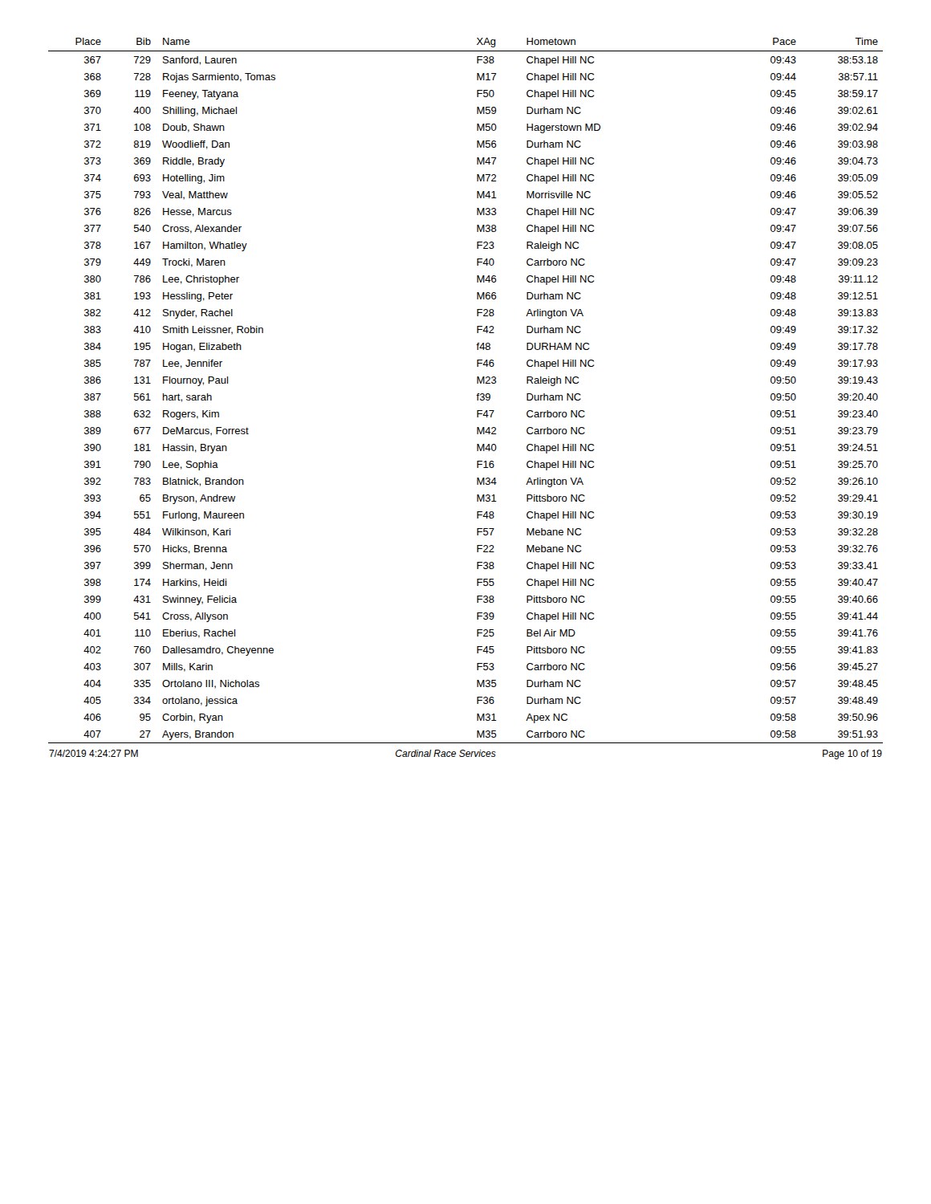| Place | Bib | Name | XAg | Hometown | Pace | Time |
| --- | --- | --- | --- | --- | --- | --- |
| 367 | 729 | Sanford, Lauren | F38 | Chapel Hill NC | 09:43 | 38:53.18 |
| 368 | 728 | Rojas Sarmiento, Tomas | M17 | Chapel Hill NC | 09:44 | 38:57.11 |
| 369 | 119 | Feeney, Tatyana | F50 | Chapel Hill NC | 09:45 | 38:59.17 |
| 370 | 400 | Shilling, Michael | M59 | Durham NC | 09:46 | 39:02.61 |
| 371 | 108 | Doub, Shawn | M50 | Hagerstown MD | 09:46 | 39:02.94 |
| 372 | 819 | Woodlieff, Dan | M56 | Durham NC | 09:46 | 39:03.98 |
| 373 | 369 | Riddle, Brady | M47 | Chapel Hill NC | 09:46 | 39:04.73 |
| 374 | 693 | Hotelling, Jim | M72 | Chapel Hill NC | 09:46 | 39:05.09 |
| 375 | 793 | Veal, Matthew | M41 | Morrisville NC | 09:46 | 39:05.52 |
| 376 | 826 | Hesse, Marcus | M33 | Chapel Hill NC | 09:47 | 39:06.39 |
| 377 | 540 | Cross, Alexander | M38 | Chapel Hill NC | 09:47 | 39:07.56 |
| 378 | 167 | Hamilton, Whatley | F23 | Raleigh NC | 09:47 | 39:08.05 |
| 379 | 449 | Trocki, Maren | F40 | Carrboro NC | 09:47 | 39:09.23 |
| 380 | 786 | Lee, Christopher | M46 | Chapel Hill NC | 09:48 | 39:11.12 |
| 381 | 193 | Hessling, Peter | M66 | Durham NC | 09:48 | 39:12.51 |
| 382 | 412 | Snyder, Rachel | F28 | Arlington VA | 09:48 | 39:13.83 |
| 383 | 410 | Smith Leissner, Robin | F42 | Durham NC | 09:49 | 39:17.32 |
| 384 | 195 | Hogan, Elizabeth | f48 | DURHAM NC | 09:49 | 39:17.78 |
| 385 | 787 | Lee, Jennifer | F46 | Chapel Hill NC | 09:49 | 39:17.93 |
| 386 | 131 | Flournoy, Paul | M23 | Raleigh NC | 09:50 | 39:19.43 |
| 387 | 561 | hart, sarah | f39 | Durham NC | 09:50 | 39:20.40 |
| 388 | 632 | Rogers, Kim | F47 | Carrboro NC | 09:51 | 39:23.40 |
| 389 | 677 | DeMarcus, Forrest | M42 | Carrboro NC | 09:51 | 39:23.79 |
| 390 | 181 | Hassin, Bryan | M40 | Chapel Hill NC | 09:51 | 39:24.51 |
| 391 | 790 | Lee, Sophia | F16 | Chapel Hill NC | 09:51 | 39:25.70 |
| 392 | 783 | Blatnick, Brandon | M34 | Arlington VA | 09:52 | 39:26.10 |
| 393 | 65 | Bryson, Andrew | M31 | Pittsboro NC | 09:52 | 39:29.41 |
| 394 | 551 | Furlong, Maureen | F48 | Chapel Hill NC | 09:53 | 39:30.19 |
| 395 | 484 | Wilkinson, Kari | F57 | Mebane NC | 09:53 | 39:32.28 |
| 396 | 570 | Hicks, Brenna | F22 | Mebane NC | 09:53 | 39:32.76 |
| 397 | 399 | Sherman, Jenn | F38 | Chapel Hill NC | 09:53 | 39:33.41 |
| 398 | 174 | Harkins, Heidi | F55 | Chapel Hill NC | 09:55 | 39:40.47 |
| 399 | 431 | Swinney, Felicia | F38 | Pittsboro NC | 09:55 | 39:40.66 |
| 400 | 541 | Cross, Allyson | F39 | Chapel Hill NC | 09:55 | 39:41.44 |
| 401 | 110 | Eberius, Rachel | F25 | Bel Air MD | 09:55 | 39:41.76 |
| 402 | 760 | Dallesamdro, Cheyenne | F45 | Pittsboro NC | 09:55 | 39:41.83 |
| 403 | 307 | Mills, Karin | F53 | Carrboro NC | 09:56 | 39:45.27 |
| 404 | 335 | Ortolano III, Nicholas | M35 | Durham NC | 09:57 | 39:48.45 |
| 405 | 334 | ortolano, jessica | F36 | Durham NC | 09:57 | 39:48.49 |
| 406 | 95 | Corbin, Ryan | M31 | Apex NC | 09:58 | 39:50.96 |
| 407 | 27 | Ayers, Brandon | M35 | Carrboro NC | 09:58 | 39:51.93 |
| 7/4/2019 4:24:27 PM | Cardinal Race Services | Page 10 of 19 |